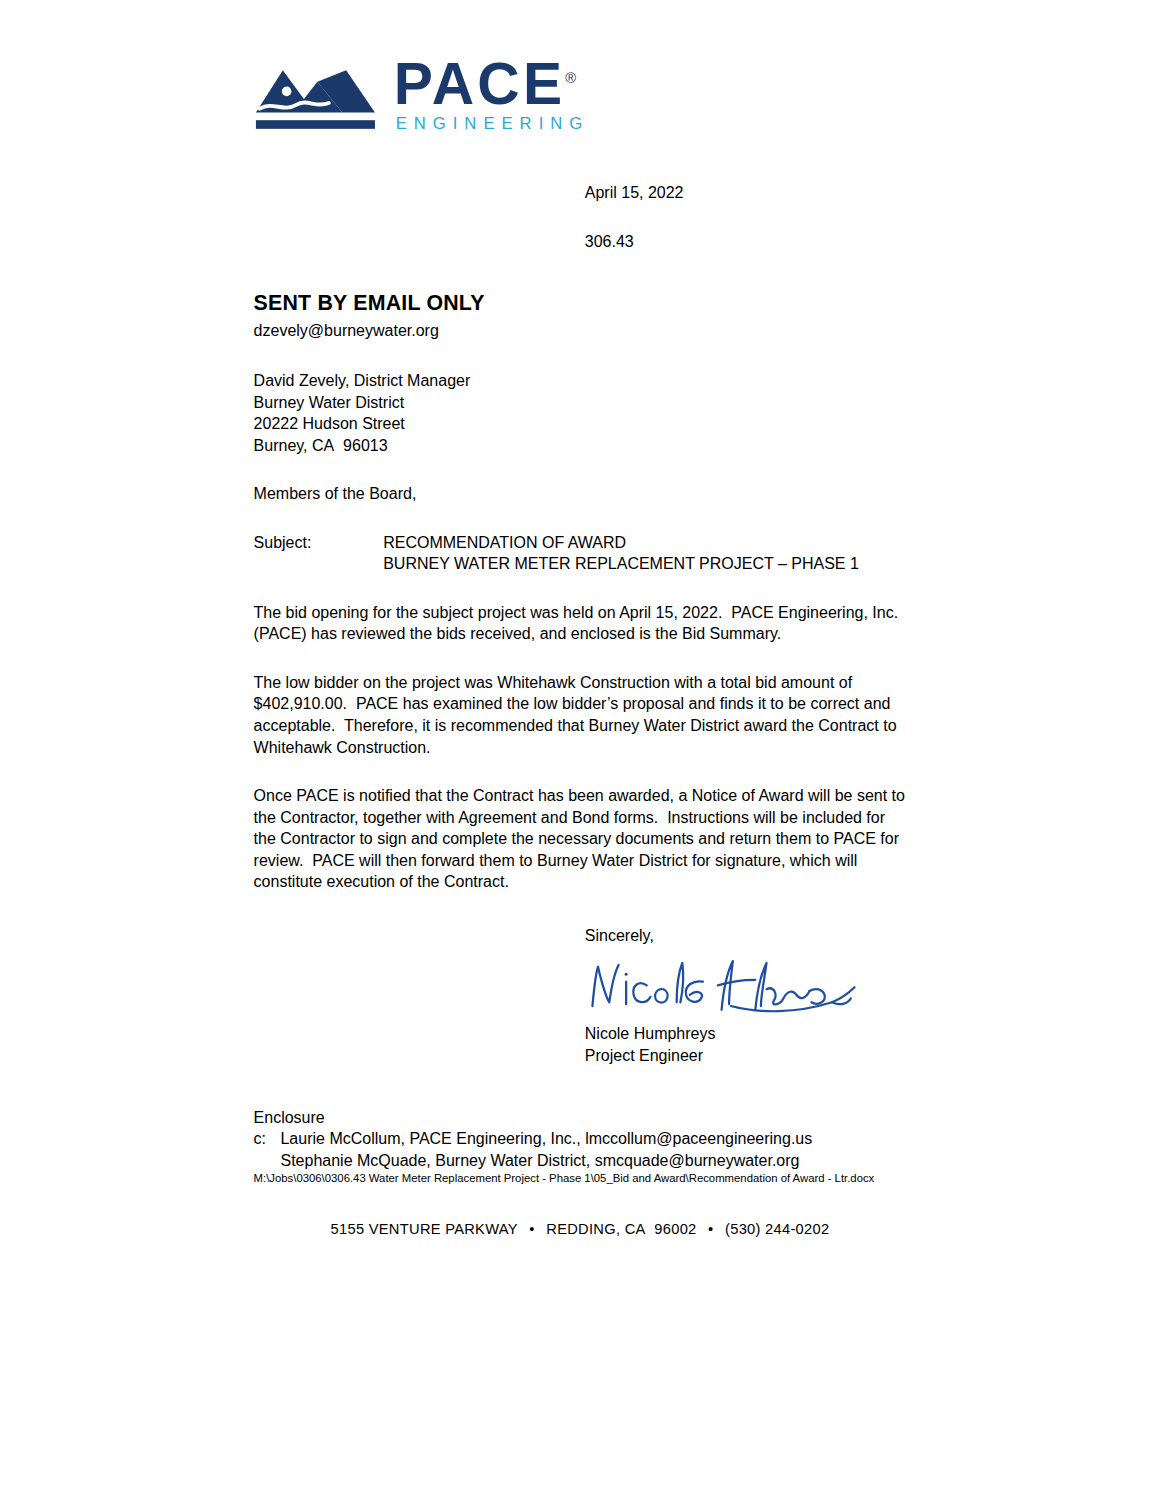PACE®
ENGINEERING
April 15, 2022
306.43
SENT BY EMAIL ONLY
dzevely@burneywater.org
David Zevely, District Manager
Burney Water District
20222 Hudson Street
Burney, CA 96013
Members of the Board,
Subject:
RECOMMENDATION OF AWARD
BURNEY WATER METER REPLACEMENT PROJECT – PHASE 1
The bid opening for the subject project was held on April 15, 2022. PACE Engineering, Inc. (PACE) has reviewed the bids received, and enclosed is the Bid Summary.
The low bidder on the project was Whitehawk Construction with a total bid amount of $402,910.00. PACE has examined the low bidder’s proposal and finds it to be correct and acceptable. Therefore, it is recommended that Burney Water District award the Contract to Whitehawk Construction.
Once PACE is notified that the Contract has been awarded, a Notice of Award will be sent to the Contractor, together with Agreement and Bond forms. Instructions will be included for the Contractor to sign and complete the necessary documents and return them to PACE for review. PACE will then forward them to Burney Water District for signature, which will constitute execution of the Contract.
Sincerely,
Nicole Humphreys
Project Engineer
Enclosure
c:
Laurie McCollum, PACE Engineering, Inc., lmccollum@paceengineering.us
Stephanie McQuade, Burney Water District, smcquade@burneywater.org
M:\Jobs\0306\0306.43 Water Meter Replacement Project - Phase 1\05_Bid and Award\Recommendation of Award - Ltr.docx
5155 VENTURE PARKWAY•REDDING, CA 96002•(530) 244-0202